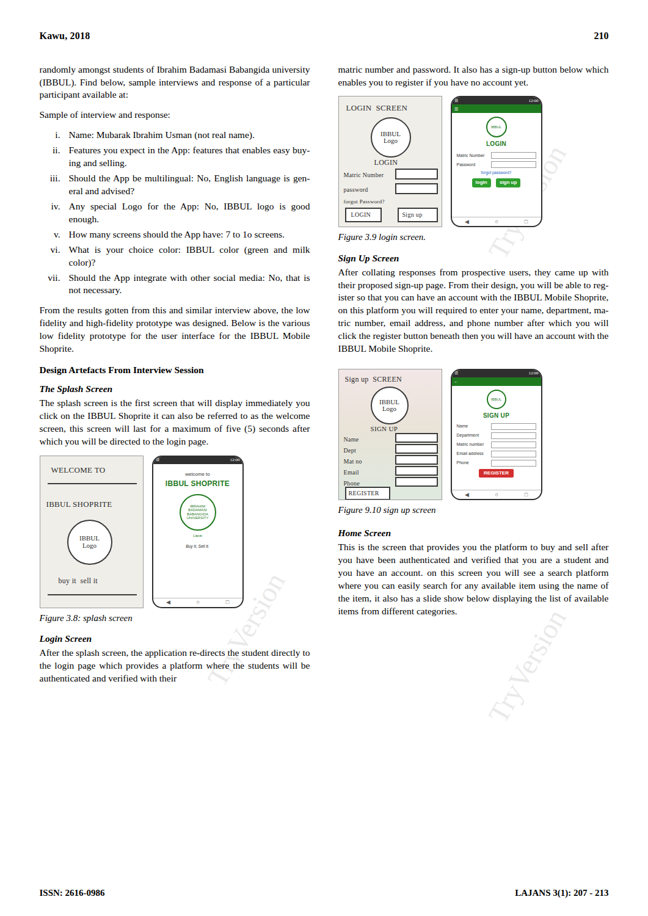TryVersion TryVersion TryVersion
Kawu, 2018
210
randomly amongst students of Ibrahim Badamasi Babangida university (IBBUL). Find below, sample interviews and response of a particular participant available at:
Sample of interview and response:
Name: Mubarak Ibrahim Usman (not real name).
Features you expect in the App: features that enables easy buying and selling.
Should the App be multilingual: No, English language is general and advised?
Any special Logo for the App: No, IBBUL logo is good enough.
How many screens should the App have: 7 to 1o screens.
What is your choice color: IBBUL color (green and milk color)?
Should the App integrate with other social media: No, that is not necessary.
From the results gotten from this and similar interview above, the low fidelity and high-fidelity prototype was designed. Below is the various low fidelity prototype for the user interface for the IBBUL Mobile Shoprite.
Design Artefacts From Interview Session
The Splash Screen
The splash screen is the first screen that will display immediately you click on the IBBUL Shoprite it can also be referred to as the welcome screen, this screen will last for a maximum of five (5) seconds after which you will be directed to the login page.
WELCOME TO
IBBUL SHOPRITE
IBBUL
Logo
buy it sell it
☰12:00
welcome to
IBBUL SHOPRITE
IBRAHIM
BADAMASI
BABANGIDA
UNIVERSITY
Lapai
Buy It, Sell It.
◀○□
Figure 3.8: splash screen
Login Screen
After the splash screen, the application re-directs the student directly to the login page which provides a platform where the students will be authenticated and verified with their
matric number and password. It also has a sign-up button below which enables you to register if you have no account yet.
LOGIN SCREEN
IBBUL
Logo
LOGIN
Matric Number
password
forgot Password?
LOGIN
Sign up
☰12:00
☰
IBBUL
LOGIN
Matric Number
Password
forgot password?
login sign up
◀○□
Figure 3.9 login screen.
Sign Up Screen
After collating responses from prospective users, they came up with their proposed sign-up page. From their design, you will be able to register so that you can have an account with the IBBUL Mobile Shoprite, on this platform you will required to enter your name, department, matric number, email address, and phone number after which you will click the register button beneath then you will have an account with the IBBUL Mobile Shoprite.
Sign up SCREEN
IBBUL
Logo
SIGN UP
Name
Dept
Mat no
Email
Phone
REGISTER
☰12:00
←
IBBUL
SIGN UP
Name
Department
Matric number
Email address
Phone
REGISTER
◀○□
Figure 9.10 sign up screen
Home Screen
This is the screen that provides you the platform to buy and sell after you have been authenticated and verified that you are a student and you have an account. on this screen you will see a search platform where you can easily search for any available item using the name of the item, it also has a slide show below displaying the list of available items from different categories.
ISSN: 2616-0986
LAJANS 3(1): 207 - 213